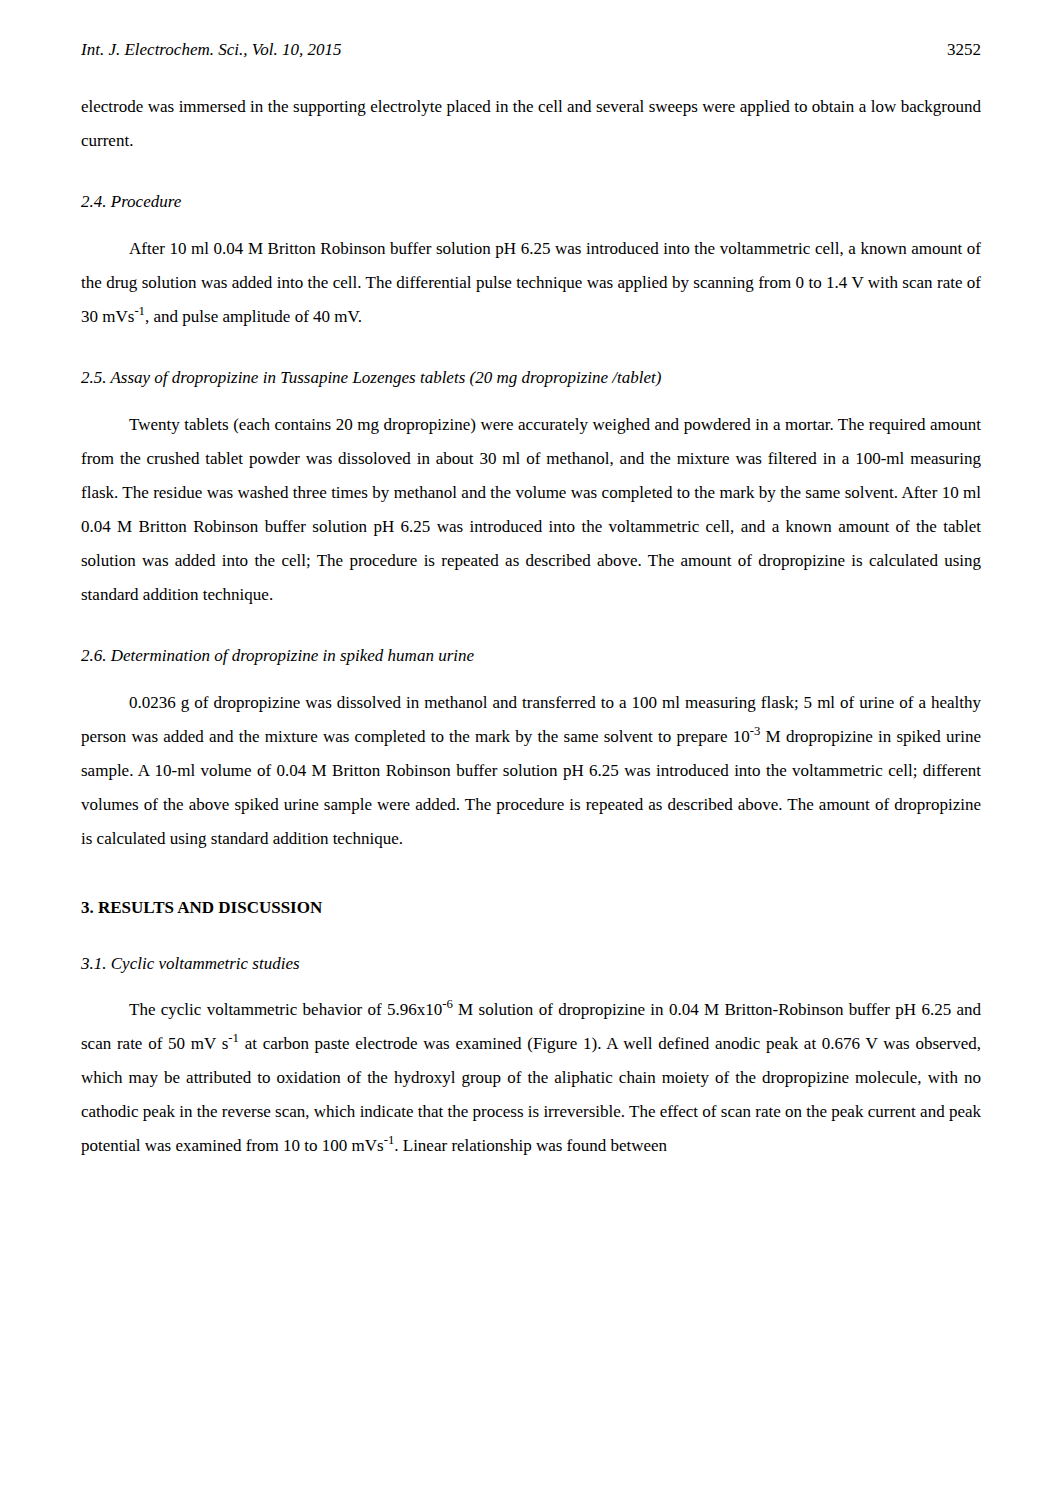Int. J. Electrochem. Sci., Vol. 10, 2015 3252
electrode was immersed in the supporting electrolyte placed in the cell and several sweeps were applied to obtain a low background current.
2.4. Procedure
After 10 ml 0.04 M Britton Robinson buffer solution pH 6.25 was introduced into the voltammetric cell, a known amount of the drug solution was added into the cell. The differential pulse technique was applied by scanning from 0 to 1.4 V with scan rate of 30 mVs-1, and pulse amplitude of 40 mV.
2.5. Assay of dropropizine in Tussapine Lozenges tablets (20 mg dropropizine /tablet)
Twenty tablets (each contains 20 mg dropropizine) were accurately weighed and powdered in a mortar. The required amount from the crushed tablet powder was dissoloved in about 30 ml of methanol, and the mixture was filtered in a 100-ml measuring flask. The residue was washed three times by methanol and the volume was completed to the mark by the same solvent. After 10 ml 0.04 M Britton Robinson buffer solution pH 6.25 was introduced into the voltammetric cell, and a known amount of the tablet solution was added into the cell; The procedure is repeated as described above. The amount of dropropizine is calculated using standard addition technique.
2.6. Determination of dropropizine in spiked human urine
0.0236 g of dropropizine was dissolved in methanol and transferred to a 100 ml measuring flask; 5 ml of urine of a healthy person was added and the mixture was completed to the mark by the same solvent to prepare 10-3 M dropropizine in spiked urine sample. A 10-ml volume of 0.04 M Britton Robinson buffer solution pH 6.25 was introduced into the voltammetric cell; different volumes of the above spiked urine sample were added. The procedure is repeated as described above. The amount of dropropizine is calculated using standard addition technique.
3. RESULTS AND DISCUSSION
3.1. Cyclic voltammetric studies
The cyclic voltammetric behavior of 5.96x10-6 M solution of dropropizine in 0.04 M Britton-Robinson buffer pH 6.25 and scan rate of 50 mV s-1 at carbon paste electrode was examined (Figure 1). A well defined anodic peak at 0.676 V was observed, which may be attributed to oxidation of the hydroxyl group of the aliphatic chain moiety of the dropropizine molecule, with no cathodic peak in the reverse scan, which indicate that the process is irreversible. The effect of scan rate on the peak current and peak potential was examined from 10 to 100 mVs-1. Linear relationship was found between